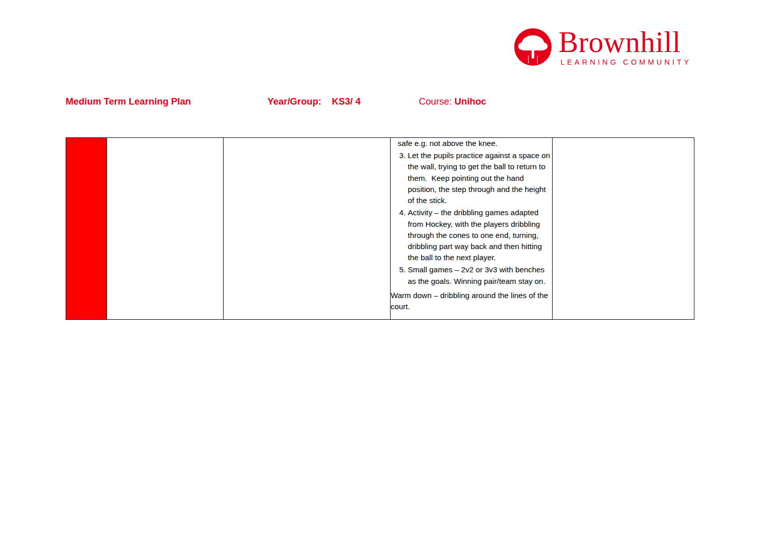Brownhill
LEARNING COMMUNITY
Medium Term Learning Plan Year/Group: KS3/ 4 Course: Unihoc
| | | | safe e.g. not above the knee. Let the pupils practice against a space on the wall, trying to get the ball to return to them. Keep pointing out the hand position, the step through and the height of the stick. Activity – the dribbling games adapted from Hockey, with the players dribbling through the cones to one end, turning, dribbling part way back and then hitting the ball to the next player. Small games – 2v2 or 3v3 with benches as the goals. Winning pair/team stay on. Warm down – dribbling around the lines of the court. | |